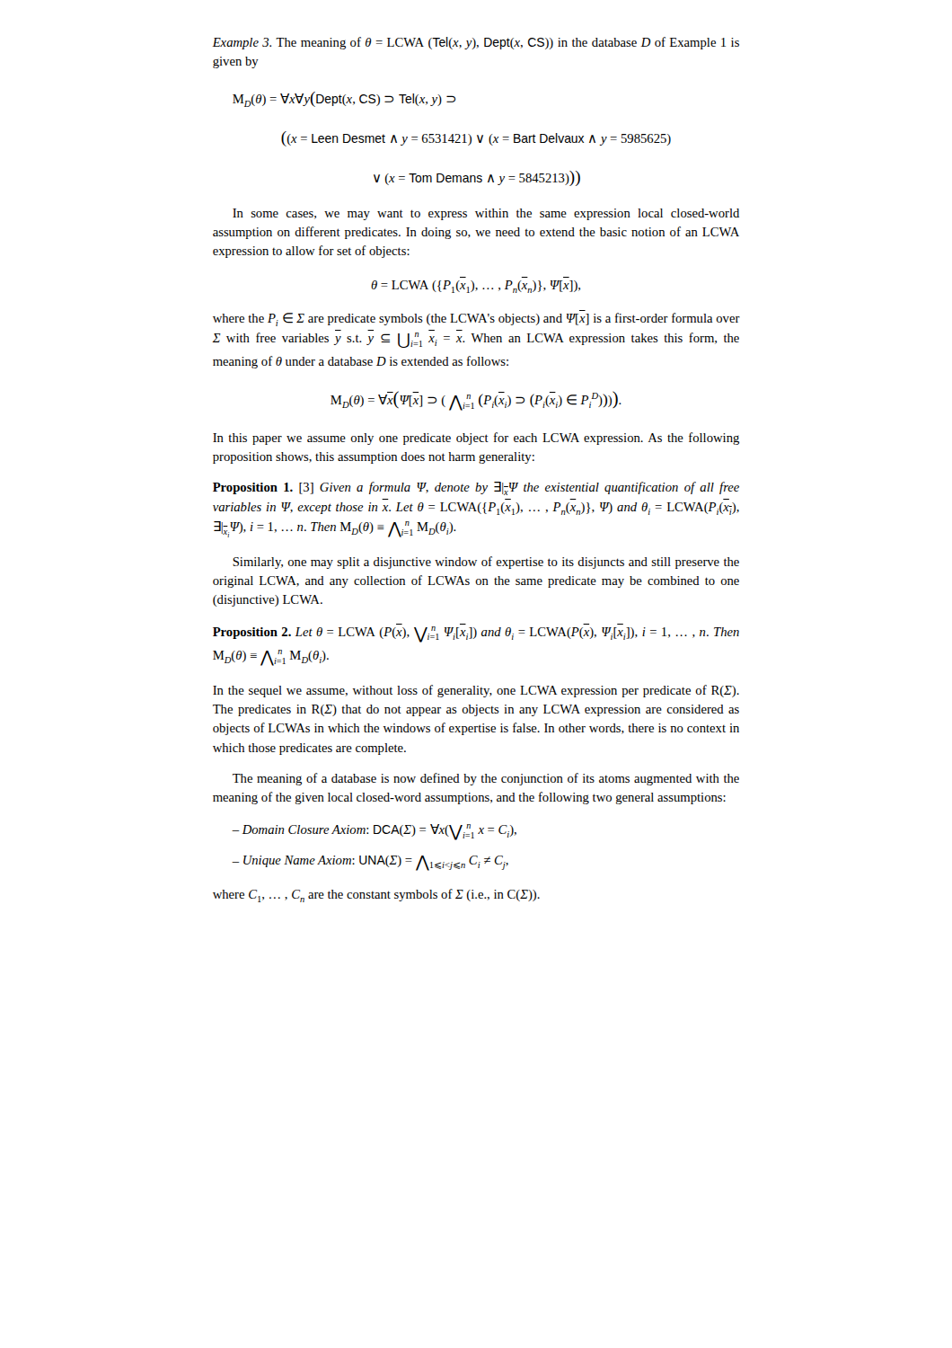Example 3. The meaning of θ = LCWA (Tel(x, y), Dept(x, CS)) in the database D of Example 1 is given by
MD(θ) = ∀x∀y(Dept(x, CS) ⊃ Tel(x, y) ⊃
((x = Leen Desmet ∧ y = 6531421) ∨ (x = Bart Delvaux ∧ y = 5985625)
∨ (x = Tom Demans ∧ y = 5845213)))
In some cases, we may want to express within the same expression local closed-world assumption on different predicates. In doing so, we need to extend the basic notion of an LCWA expression to allow for set of objects:
θ = LCWA ({P1(x1), … , Pn(xn)}, Ψ[x]),
where the Pi ∈ Σ are predicate symbols (the LCWA's objects) and Ψ[x] is a first-order formula over Σ with free variables y s.t. y ⊆ ⋃n
i=1 xi = x. When an LCWA expression takes this form, the meaning of θ under a database D is extended as follows:
MD(θ) = ∀x(Ψ[x] ⊃ ( ⋀n
i=1 (Pi(xi) ⊃ (Pi(xi) ∈ PiD)))).
In this paper we assume only one predicate object for each LCWA expression. As the following proposition shows, this assumption does not harm generality:
Proposition 1. [3] Given a formula Ψ, denote by ∃|xΨ the existential quantification of all free variables in Ψ, except those in x. Let θ = LCWA({P1(x1), … , Pn(xn)}, Ψ) and θi = LCWA(Pi(xi), ∃|xiΨ), i = 1, … n. Then MD(θ) ≡ ⋀n
i=1 MD(θi).
Similarly, one may split a disjunctive window of expertise to its disjuncts and still preserve the original LCWA, and any collection of LCWAs on the same predicate may be combined to one (disjunctive) LCWA.
Proposition 2. Let θ = LCWA (P(x), ⋁n
i=1 Ψi[xi]) and θi = LCWA(P(x), Ψi[xi]), i = 1, … , n. Then MD(θ) ≡ ⋀n
i=1 MD(θi).
In the sequel we assume, without loss of generality, one LCWA expression per predicate of R(Σ). The predicates in R(Σ) that do not appear as objects in any LCWA expression are considered as objects of LCWAs in which the windows of expertise is false. In other words, there is no context in which those predicates are complete.
The meaning of a database is now defined by the conjunction of its atoms augmented with the meaning of the given local closed-word assumptions, and the following two general assumptions:
Domain Closure Axiom: DCA(Σ) = ∀x(⋁n
i=1 x = Ci),
Unique Name Axiom: UNA(Σ) = ⋀1⩽i<j⩽n Ci ≠ Cj,
where C1, … , Cn are the constant symbols of Σ (i.e., in C(Σ)).